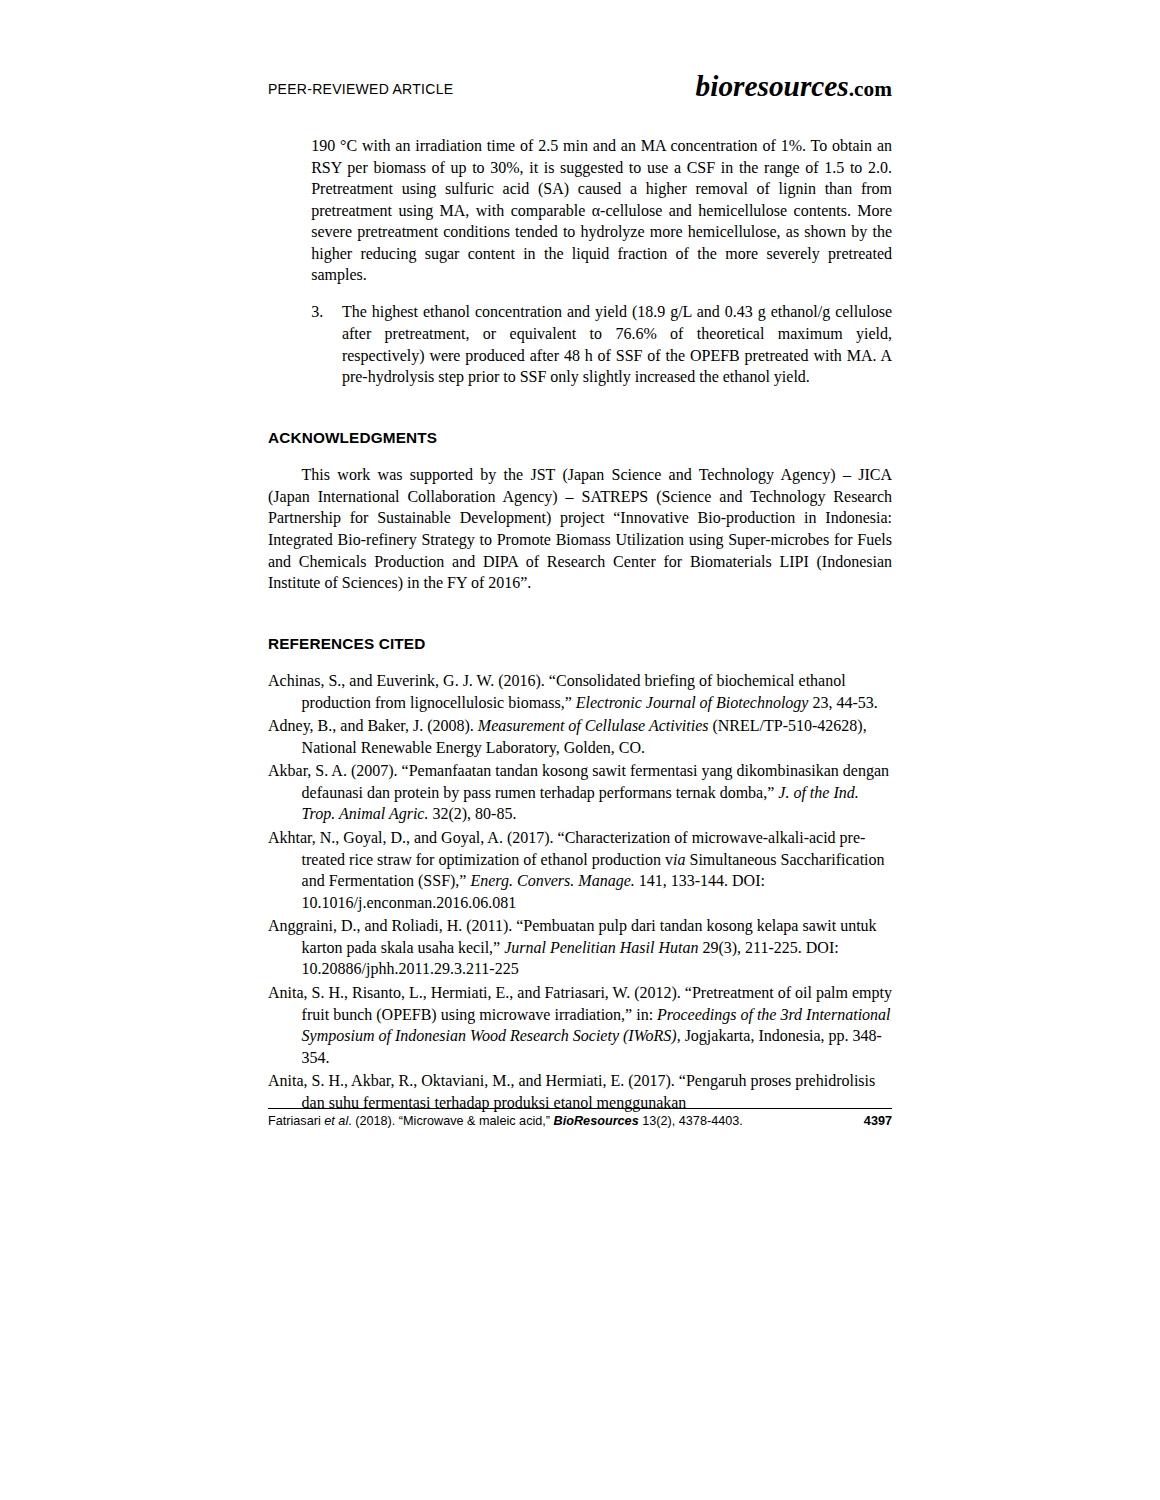Peer-Reviewed Article
bioresources.com
190 °C with an irradiation time of 2.5 min and an MA concentration of 1%. To obtain an RSY per biomass of up to 30%, it is suggested to use a CSF in the range of 1.5 to 2.0. Pretreatment using sulfuric acid (SA) caused a higher removal of lignin than from pretreatment using MA, with comparable α-cellulose and hemicellulose contents. More severe pretreatment conditions tended to hydrolyze more hemicellulose, as shown by the higher reducing sugar content in the liquid fraction of the more severely pretreated samples.
3. The highest ethanol concentration and yield (18.9 g/L and 0.43 g ethanol/g cellulose after pretreatment, or equivalent to 76.6% of theoretical maximum yield, respectively) were produced after 48 h of SSF of the OPEFB pretreated with MA. A pre-hydrolysis step prior to SSF only slightly increased the ethanol yield.
ACKNOWLEDGMENTS
This work was supported by the JST (Japan Science and Technology Agency) – JICA (Japan International Collaboration Agency) – SATREPS (Science and Technology Research Partnership for Sustainable Development) project “Innovative Bio-production in Indonesia: Integrated Bio-refinery Strategy to Promote Biomass Utilization using Super-microbes for Fuels and Chemicals Production and DIPA of Research Center for Biomaterials LIPI (Indonesian Institute of Sciences) in the FY of 2016”.
REFERENCES CITED
Achinas, S., and Euverink, G. J. W. (2016). “Consolidated briefing of biochemical ethanol production from lignocellulosic biomass,” Electronic Journal of Biotechnology 23, 44-53.
Adney, B., and Baker, J. (2008). Measurement of Cellulase Activities (NREL/TP-510-42628), National Renewable Energy Laboratory, Golden, CO.
Akbar, S. A. (2007). “Pemanfaatan tandan kosong sawit fermentasi yang dikombinasikan dengan defaunasi dan protein by pass rumen terhadap performans ternak domba,” J. of the Ind. Trop. Animal Agric. 32(2), 80-85.
Akhtar, N., Goyal, D., and Goyal, A. (2017). “Characterization of microwave-alkali-acid pre-treated rice straw for optimization of ethanol production via Simultaneous Saccharification and Fermentation (SSF),” Energ. Convers. Manage. 141, 133-144. DOI: 10.1016/j.enconman.2016.06.081
Anggraini, D., and Roliadi, H. (2011). “Pembuatan pulp dari tandan kosong kelapa sawit untuk karton pada skala usaha kecil,” Jurnal Penelitian Hasil Hutan 29(3), 211-225. DOI: 10.20886/jphh.2011.29.3.211-225
Anita, S. H., Risanto, L., Hermiati, E., and Fatriasari, W. (2012). “Pretreatment of oil palm empty fruit bunch (OPEFB) using microwave irradiation,” in: Proceedings of the 3rd International Symposium of Indonesian Wood Research Society (IWoRS), Jogjakarta, Indonesia, pp. 348-354.
Anita, S. H., Akbar, R., Oktaviani, M., and Hermiati, E. (2017). “Pengaruh proses prehidrolisis dan suhu fermentasi terhadap produksi etanol menggunakan
Fatriasari et al. (2018). “Microwave & maleic acid,” BioResources 13(2), 4378-4403.
4397